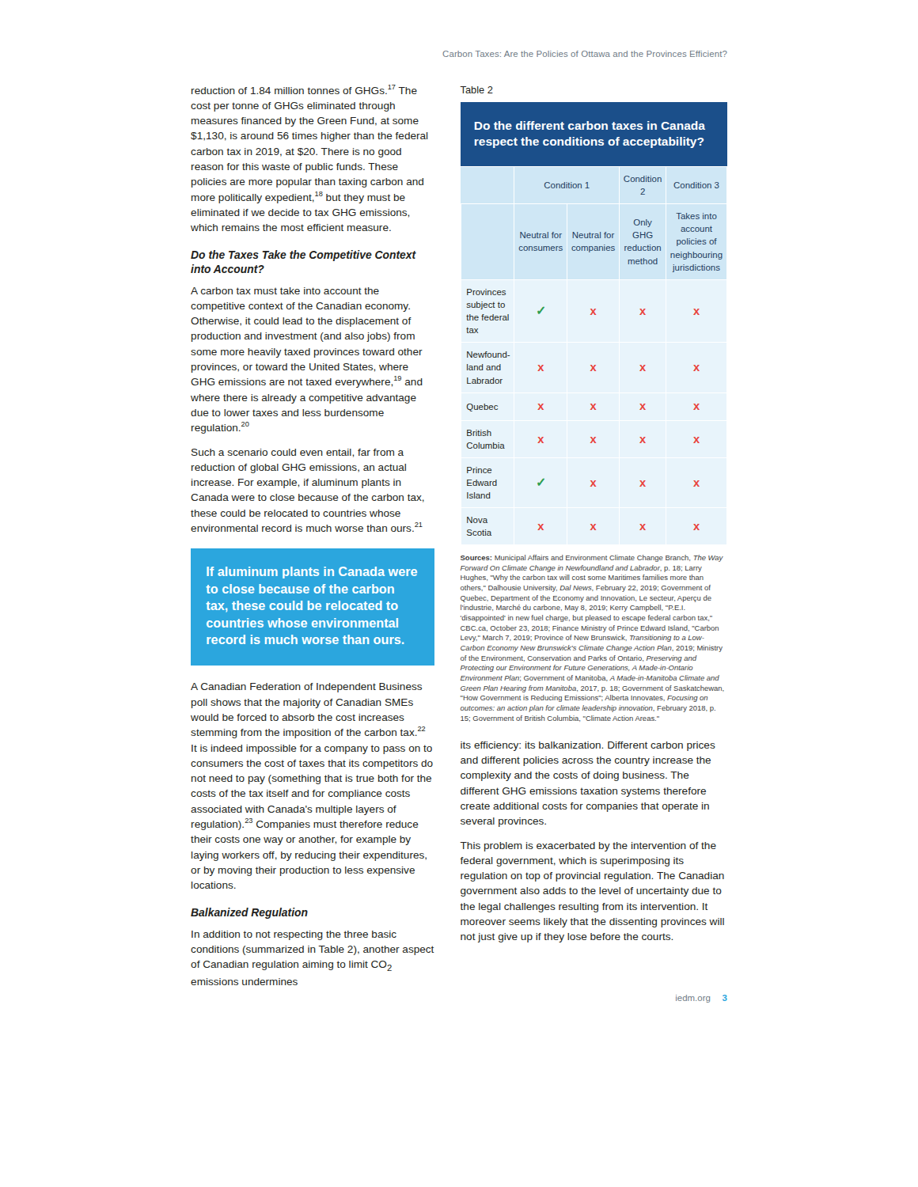Carbon Taxes: Are the Policies of Ottawa and the Provinces Efficient?
reduction of 1.84 million tonnes of GHGs.17 The cost per tonne of GHGs eliminated through measures financed by the Green Fund, at some $1,130, is around 56 times higher than the federal carbon tax in 2019, at $20. There is no good reason for this waste of public funds. These policies are more popular than taxing carbon and more politically expedient,18 but they must be eliminated if we decide to tax GHG emissions, which remains the most efficient measure.
Do the Taxes Take the Competitive Context into Account?
A carbon tax must take into account the competitive context of the Canadian economy. Otherwise, it could lead to the displacement of production and investment (and also jobs) from some more heavily taxed provinces toward other provinces, or toward the United States, where GHG emissions are not taxed everywhere,19 and where there is already a competitive advantage due to lower taxes and less burdensome regulation.20
Such a scenario could even entail, far from a reduction of global GHG emissions, an actual increase. For example, if aluminum plants in Canada were to close because of the carbon tax, these could be relocated to countries whose environmental record is much worse than ours.21
If aluminum plants in Canada were to close because of the carbon tax, these could be relocated to countries whose environmental record is much worse than ours.
A Canadian Federation of Independent Business poll shows that the majority of Canadian SMEs would be forced to absorb the cost increases stemming from the imposition of the carbon tax.22 It is indeed impossible for a company to pass on to consumers the cost of taxes that its competitors do not need to pay (something that is true both for the costs of the tax itself and for compliance costs associated with Canada's multiple layers of regulation).23 Companies must therefore reduce their costs one way or another, for example by laying workers off, by reducing their expenditures, or by moving their production to less expensive locations.
Balkanized Regulation
In addition to not respecting the three basic conditions (summarized in Table 2), another aspect of Canadian regulation aiming to limit CO2 emissions undermines
Table 2
Do the different carbon taxes in Canada respect the conditions of acceptability?
| | Condition 1 | Condition 2 | Condition 3 |
| --- | --- | --- | --- |
| | Neutral for consumers | Neutral for companies | Only GHG reduction method | Takes into account policies of neighbouring jurisdictions |
| Provinces subject to the federal tax | ✓ | x | x | x |
| Newfound­land and Labrador | x | x | x | x |
| Quebec | x | x | x | x |
| British Columbia | x | x | x | x |
| Prince Edward Island | ✓ | x | x | x |
| Nova Scotia | x | x | x | x |
Sources: Municipal Affairs and Environment Climate Change Branch, The Way Forward On Climate Change in Newfoundland and Labrador, p. 18; Larry Hughes, "Why the carbon tax will cost some Maritimes families more than others," Dalhousie University, Dal News, February 22, 2019; Government of Quebec, Department of the Economy and Innovation, Le secteur, Aperçu de l'industrie, Marché du carbone, May 8, 2019; Kerry Campbell, "P.E.I. 'disappointed' in new fuel charge, but pleased to escape federal carbon tax," CBC.ca, October 23, 2018; Finance Ministry of Prince Edward Island, "Carbon Levy," March 7, 2019; Province of New Brunswick, Transitioning to a Low-Carbon Economy New Brunswick's Climate Change Action Plan, 2019; Ministry of the Environment, Conservation and Parks of Ontario, Preserving and Protecting our Environment for Future Generations, A Made-in-Ontario Environment Plan; Government of Manitoba, A Made-in-Manitoba Climate and Green Plan Hearing from Manitoba, 2017, p. 18; Government of Saskatchewan, "How Government is Reducing Emissions"; Alberta Innovates, Focusing on outcomes: an action plan for climate leadership innovation, February 2018, p. 15; Government of British Columbia, "Climate Action Areas."
its efficiency: its balkanization. Different carbon prices and different policies across the country increase the complexity and the costs of doing business. The different GHG emissions taxation systems therefore create additional costs for companies that operate in several provinces.
This problem is exacerbated by the intervention of the federal government, which is superimposing its regulation on top of provincial regulation. The Canadian government also adds to the level of uncertainty due to the legal challenges resulting from its intervention. It moreover seems likely that the dissenting provinces will not just give up if they lose before the courts.
iedm.org 3